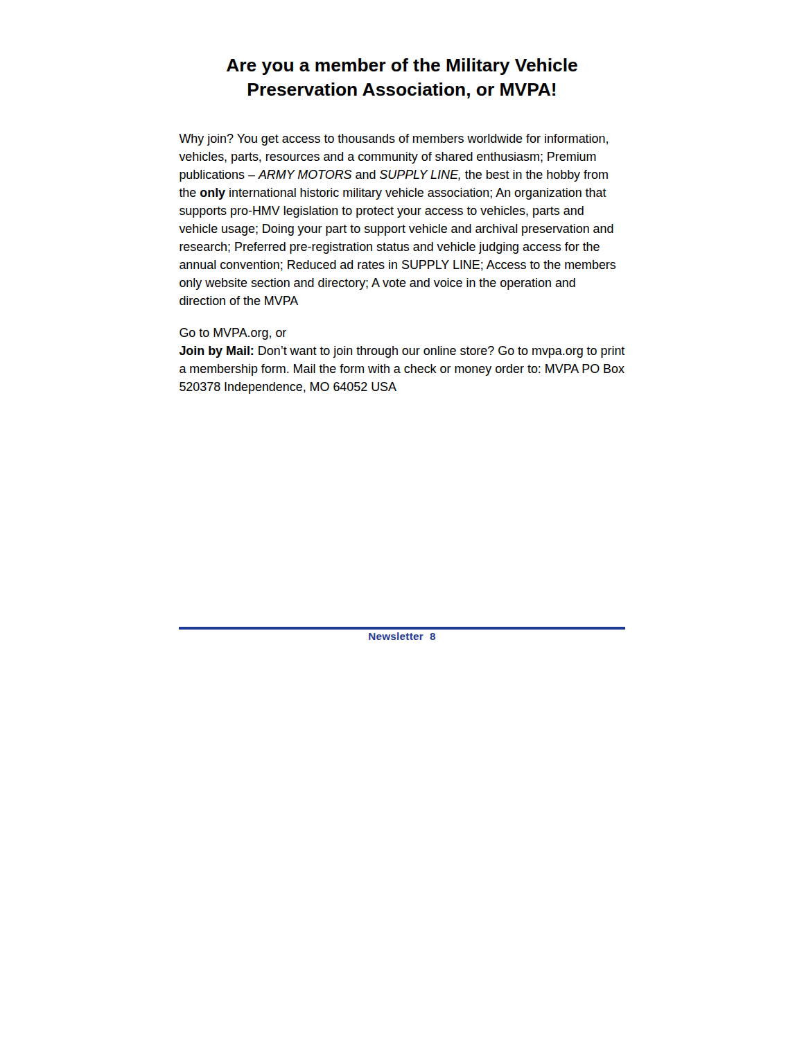Are you a member of the Military Vehicle Preservation Association, or MVPA!
Why join? You get access to thousands of members worldwide for information, vehicles, parts, resources and a community of shared enthusiasm; Premium publications – ARMY MOTORS and SUPPLY LINE, the best in the hobby from the only international historic military vehicle association; An organization that supports pro-HMV legislation to protect your access to vehicles, parts and vehicle usage; Doing your part to support vehicle and archival preservation and research; Preferred pre-registration status and vehicle judging access for the annual convention; Reduced ad rates in SUPPLY LINE; Access to the members only website section and directory; A vote and voice in the operation and direction of the MVPA
Go to MVPA.org, or
Join by Mail: Don’t want to join through our online store? Go to mvpa.org to print a membership form. Mail the form with a check or money order to: MVPA PO Box 520378 Independence, MO 64052 USA
Newsletter 8